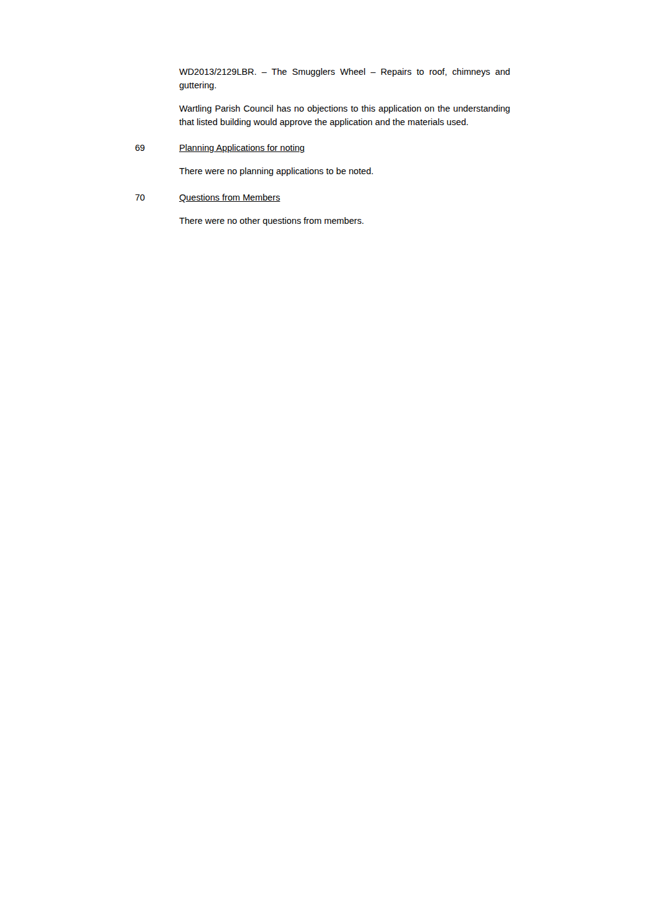WD2013/2129LBR. – The Smugglers Wheel – Repairs to roof, chimneys and guttering.
Wartling Parish Council has no objections to this application on the understanding that listed building would approve the application and the materials used.
69
Planning Applications for noting
There were no planning applications to be noted.
70
Questions from Members
There were no other questions from members.